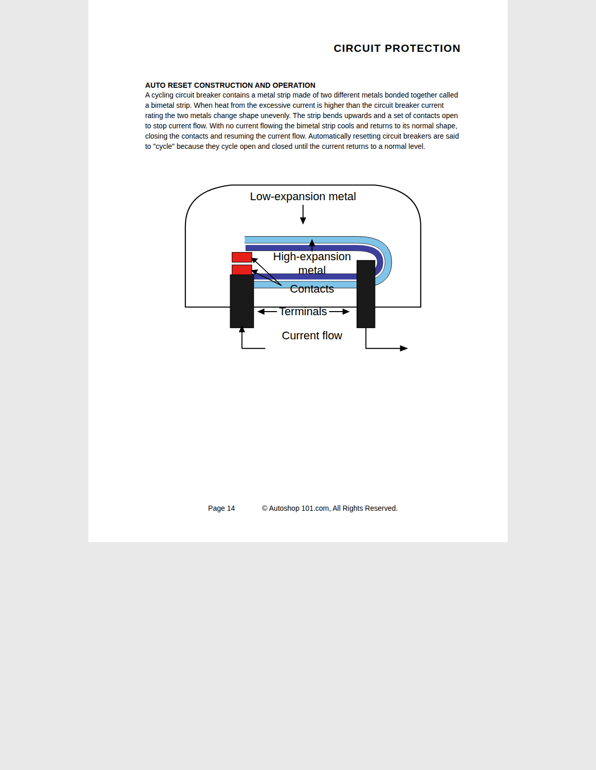CIRCUIT PROTECTION
AUTO RESET CONSTRUCTION AND OPERATION
A cycling circuit breaker contains a metal strip made of two different metals bonded together called a bimetal strip. When heat from the excessive current is higher than the circuit breaker current rating the two metals change shape unevenly. The strip bends upwards and a set of contacts open to stop current flow. With no current flowing the bimetal strip cools and returns to its normal shape, closing the contacts and resuming the current flow. Automatically resetting circuit breakers are said to "cycle" because they cycle open and closed until the current returns to a normal level.
Cutaway diagram of a cycling (auto reset) circuit breaker A bimetal strip made of a low-expansion metal bonded to a high-expansion metal forms a loop inside the breaker housing. Contacts at the left end of the strip meet a terminal post. Two terminals extend from the bottom of the housing; current flows in at the left terminal and out at the right terminal. Low-expansion metal High-expansion metal Contacts Terminals Current flow
Page 14© Autoshop 101.com, All Rights Reserved.